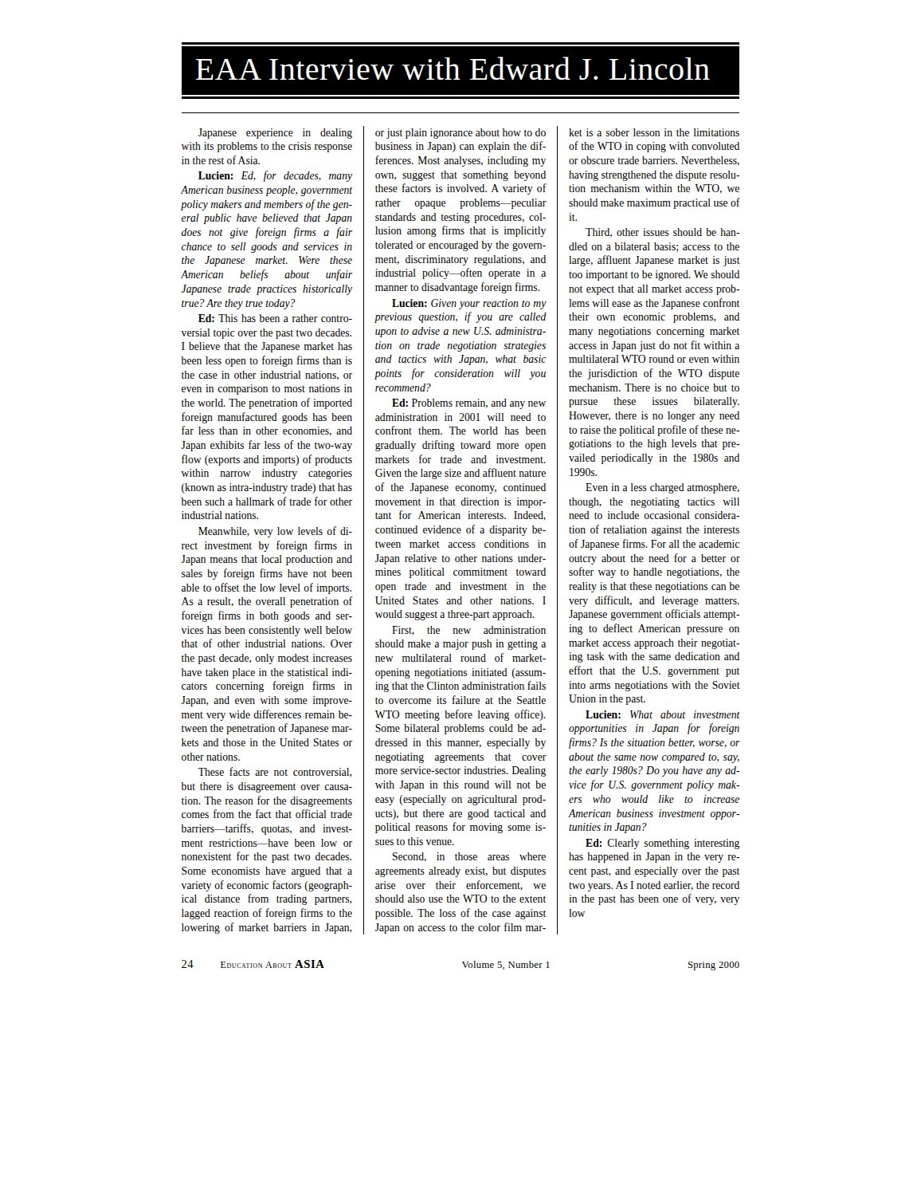EAA Interview with Edward J. Lincoln
Japanese experience in dealing with its problems to the crisis response in the rest of Asia.
Lucien: Ed, for decades, many American business people, government policy makers and members of the general public have believed that Japan does not give foreign firms a fair chance to sell goods and services in the Japanese market. Were these American beliefs about unfair Japanese trade practices historically true? Are they true today?
Ed: This has been a rather controversial topic over the past two decades. I believe that the Japanese market has been less open to foreign firms than is the case in other industrial nations, or even in comparison to most nations in the world. The penetration of imported foreign manufactured goods has been far less than in other economies, and Japan exhibits far less of the two-way flow (exports and imports) of products within narrow industry categories (known as intra-industry trade) that has been such a hallmark of trade for other industrial nations.
Meanwhile, very low levels of direct investment by foreign firms in Japan means that local production and sales by foreign firms have not been able to offset the low level of imports. As a result, the overall penetration of foreign firms in both goods and services has been consistently well below that of other industrial nations. Over the past decade, only modest increases have taken place in the statistical indicators concerning foreign firms in Japan, and even with some improvement very wide differences remain between the penetration of Japanese markets and those in the United States or other nations.
These facts are not controversial, but there is disagreement over causation. The reason for the disagreements comes from the fact that official trade barriers—tariffs, quotas, and investment restrictions—have been low or nonexistent for the past two decades. Some economists have argued that a variety of economic factors (geographical distance from trading partners, lagged reaction of foreign firms to the lowering of market barriers in Japan, or just plain ignorance about how to do business in Japan) can explain the differences. Most analyses, including my own, suggest that something beyond these factors is involved. A variety of rather opaque problems—peculiar standards and testing procedures, collusion among firms that is implicitly tolerated or encouraged by the government, discriminatory regulations, and industrial policy—often operate in a manner to disadvantage foreign firms.
Lucien: Given your reaction to my previous question, if you are called upon to advise a new U.S. administration on trade negotiation strategies and tactics with Japan, what basic points for consideration will you recommend?
Ed: Problems remain, and any new administration in 2001 will need to confront them. The world has been gradually drifting toward more open markets for trade and investment. Given the large size and affluent nature of the Japanese economy, continued movement in that direction is important for American interests. Indeed, continued evidence of a disparity between market access conditions in Japan relative to other nations undermines political commitment toward open trade and investment in the United States and other nations. I would suggest a three-part approach.
First, the new administration should make a major push in getting a new multilateral round of market-opening negotiations initiated (assuming that the Clinton administration fails to overcome its failure at the Seattle WTO meeting before leaving office). Some bilateral problems could be addressed in this manner, especially by negotiating agreements that cover more service-sector industries. Dealing with Japan in this round will not be easy (especially on agricultural products), but there are good tactical and political reasons for moving some issues to this venue.
Second, in those areas where agreements already exist, but disputes arise over their enforcement, we should also use the WTO to the extent possible. The loss of the case against Japan on access to the color film market is a sober lesson in the limitations of the WTO in coping with convoluted or obscure trade barriers. Nevertheless, having strengthened the dispute resolution mechanism within the WTO, we should make maximum practical use of it.
Third, other issues should be handled on a bilateral basis; access to the large, affluent Japanese market is just too important to be ignored. We should not expect that all market access problems will ease as the Japanese confront their own economic problems, and many negotiations concerning market access in Japan just do not fit within a multilateral WTO round or even within the jurisdiction of the WTO dispute mechanism. There is no choice but to pursue these issues bilaterally. However, there is no longer any need to raise the political profile of these negotiations to the high levels that prevailed periodically in the 1980s and 1990s.
Even in a less charged atmosphere, though, the negotiating tactics will need to include occasional consideration of retaliation against the interests of Japanese firms. For all the academic outcry about the need for a better or softer way to handle negotiations, the reality is that these negotiations can be very difficult, and leverage matters. Japanese government officials attempting to deflect American pressure on market access approach their negotiating task with the same dedication and effort that the U.S. government put into arms negotiations with the Soviet Union in the past.
Lucien: What about investment opportunities in Japan for foreign firms? Is the situation better, worse, or about the same now compared to, say, the early 1980s? Do you have any advice for U.S. government policy makers who would like to increase American business investment opportunities in Japan?
Ed: Clearly something interesting has happened in Japan in the very recent past, and especially over the past two years. As I noted earlier, the record in the past has been one of very, very low
24 Education About ASIA Volume 5, Number 1 Spring 2000